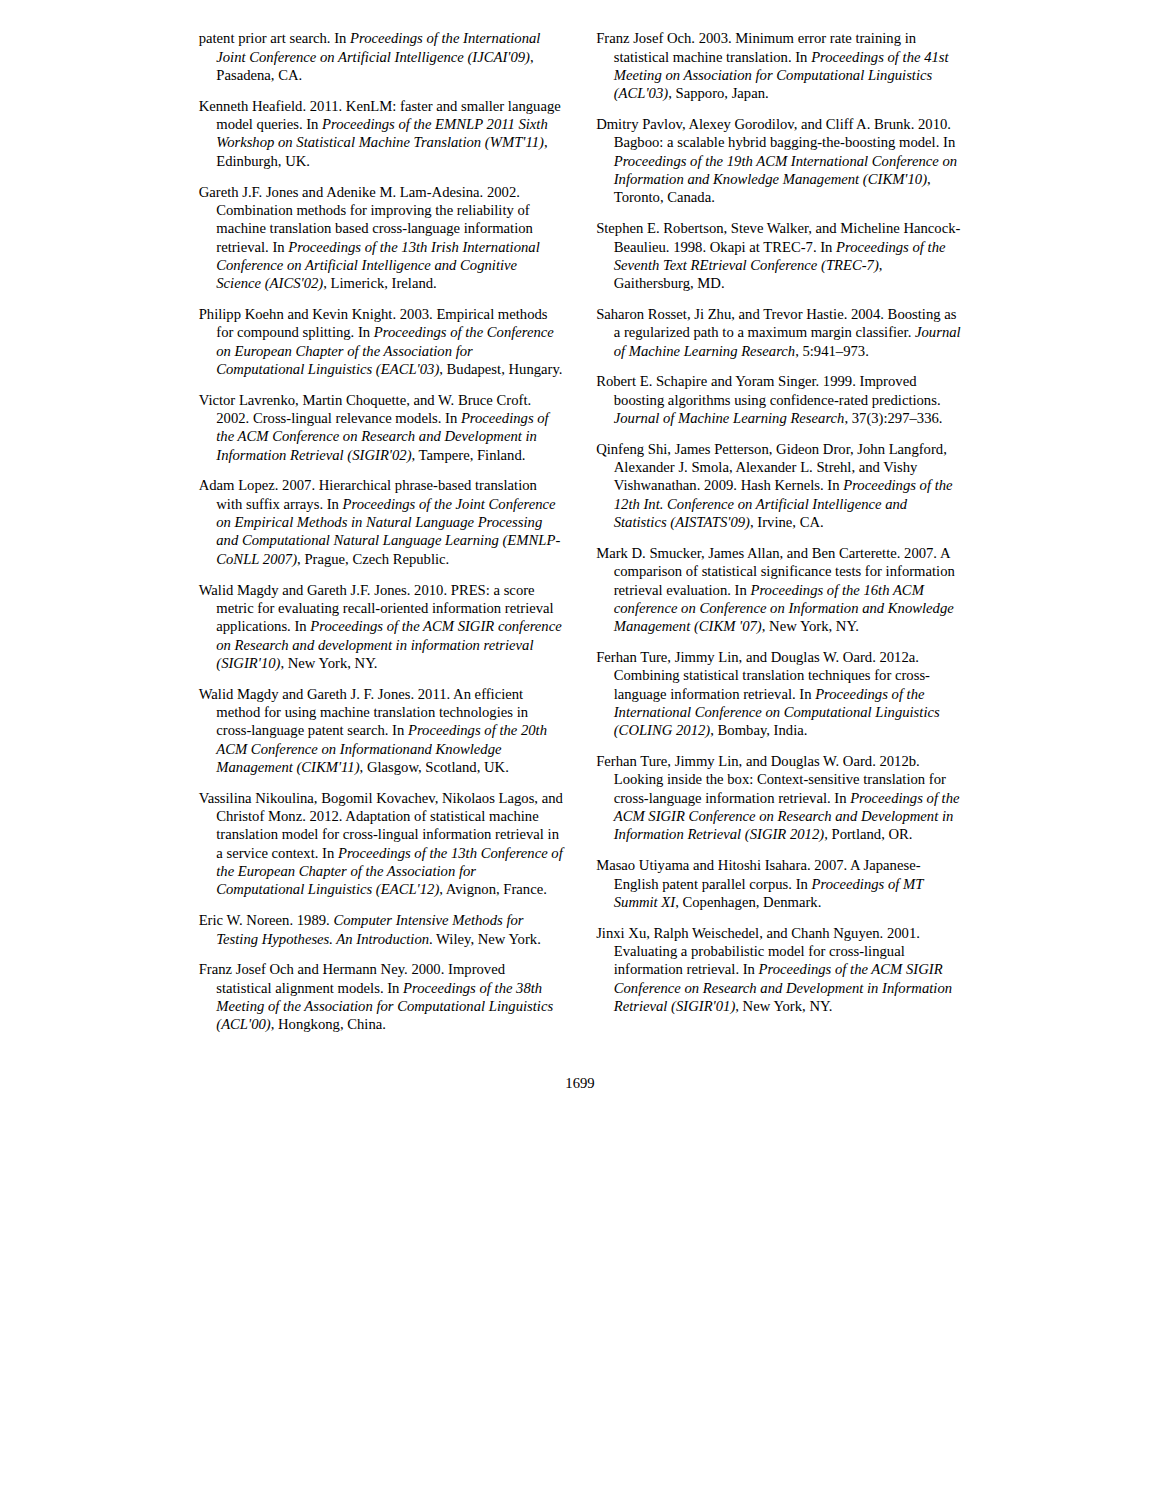patent prior art search. In Proceedings of the International Joint Conference on Artificial Intelligence (IJCAI'09), Pasadena, CA.
Kenneth Heafield. 2011. KenLM: faster and smaller language model queries. In Proceedings of the EMNLP 2011 Sixth Workshop on Statistical Machine Translation (WMT'11), Edinburgh, UK.
Gareth J.F. Jones and Adenike M. Lam-Adesina. 2002. Combination methods for improving the reliability of machine translation based cross-language information retrieval. In Proceedings of the 13th Irish International Conference on Artificial Intelligence and Cognitive Science (AICS'02), Limerick, Ireland.
Philipp Koehn and Kevin Knight. 2003. Empirical methods for compound splitting. In Proceedings of the Conference on European Chapter of the Association for Computational Linguistics (EACL'03), Budapest, Hungary.
Victor Lavrenko, Martin Choquette, and W. Bruce Croft. 2002. Cross-lingual relevance models. In Proceedings of the ACM Conference on Research and Development in Information Retrieval (SIGIR'02), Tampere, Finland.
Adam Lopez. 2007. Hierarchical phrase-based translation with suffix arrays. In Proceedings of the Joint Conference on Empirical Methods in Natural Language Processing and Computational Natural Language Learning (EMNLP-CoNLL 2007), Prague, Czech Republic.
Walid Magdy and Gareth J.F. Jones. 2010. PRES: a score metric for evaluating recall-oriented information retrieval applications. In Proceedings of the ACM SIGIR conference on Research and development in information retrieval (SIGIR'10), New York, NY.
Walid Magdy and Gareth J. F. Jones. 2011. An efficient method for using machine translation technologies in cross-language patent search. In Proceedings of the 20th ACM Conference on Informationand Knowledge Management (CIKM'11), Glasgow, Scotland, UK.
Vassilina Nikoulina, Bogomil Kovachev, Nikolaos Lagos, and Christof Monz. 2012. Adaptation of statistical machine translation model for cross-lingual information retrieval in a service context. In Proceedings of the 13th Conference of the European Chapter of the Association for Computational Linguistics (EACL'12), Avignon, France.
Eric W. Noreen. 1989. Computer Intensive Methods for Testing Hypotheses. An Introduction. Wiley, New York.
Franz Josef Och and Hermann Ney. 2000. Improved statistical alignment models. In Proceedings of the 38th Meeting of the Association for Computational Linguistics (ACL'00), Hongkong, China.
Franz Josef Och. 2003. Minimum error rate training in statistical machine translation. In Proceedings of the 41st Meeting on Association for Computational Linguistics (ACL'03), Sapporo, Japan.
Dmitry Pavlov, Alexey Gorodilov, and Cliff A. Brunk. 2010. Bagboo: a scalable hybrid bagging-the-boosting model. In Proceedings of the 19th ACM International Conference on Information and Knowledge Management (CIKM'10), Toronto, Canada.
Stephen E. Robertson, Steve Walker, and Micheline Hancock-Beaulieu. 1998. Okapi at TREC-7. In Proceedings of the Seventh Text REtrieval Conference (TREC-7), Gaithersburg, MD.
Saharon Rosset, Ji Zhu, and Trevor Hastie. 2004. Boosting as a regularized path to a maximum margin classifier. Journal of Machine Learning Research, 5:941–973.
Robert E. Schapire and Yoram Singer. 1999. Improved boosting algorithms using confidence-rated predictions. Journal of Machine Learning Research, 37(3):297–336.
Qinfeng Shi, James Petterson, Gideon Dror, John Langford, Alexander J. Smola, Alexander L. Strehl, and Vishy Vishwanathan. 2009. Hash Kernels. In Proceedings of the 12th Int. Conference on Artificial Intelligence and Statistics (AISTATS'09), Irvine, CA.
Mark D. Smucker, James Allan, and Ben Carterette. 2007. A comparison of statistical significance tests for information retrieval evaluation. In Proceedings of the 16th ACM conference on Conference on Information and Knowledge Management (CIKM '07), New York, NY.
Ferhan Ture, Jimmy Lin, and Douglas W. Oard. 2012a. Combining statistical translation techniques for cross-language information retrieval. In Proceedings of the International Conference on Computational Linguistics (COLING 2012), Bombay, India.
Ferhan Ture, Jimmy Lin, and Douglas W. Oard. 2012b. Looking inside the box: Context-sensitive translation for cross-language information retrieval. In Proceedings of the ACM SIGIR Conference on Research and Development in Information Retrieval (SIGIR 2012), Portland, OR.
Masao Utiyama and Hitoshi Isahara. 2007. A Japanese-English patent parallel corpus. In Proceedings of MT Summit XI, Copenhagen, Denmark.
Jinxi Xu, Ralph Weischedel, and Chanh Nguyen. 2001. Evaluating a probabilistic model for cross-lingual information retrieval. In Proceedings of the ACM SIGIR Conference on Research and Development in Information Retrieval (SIGIR'01), New York, NY.
1699